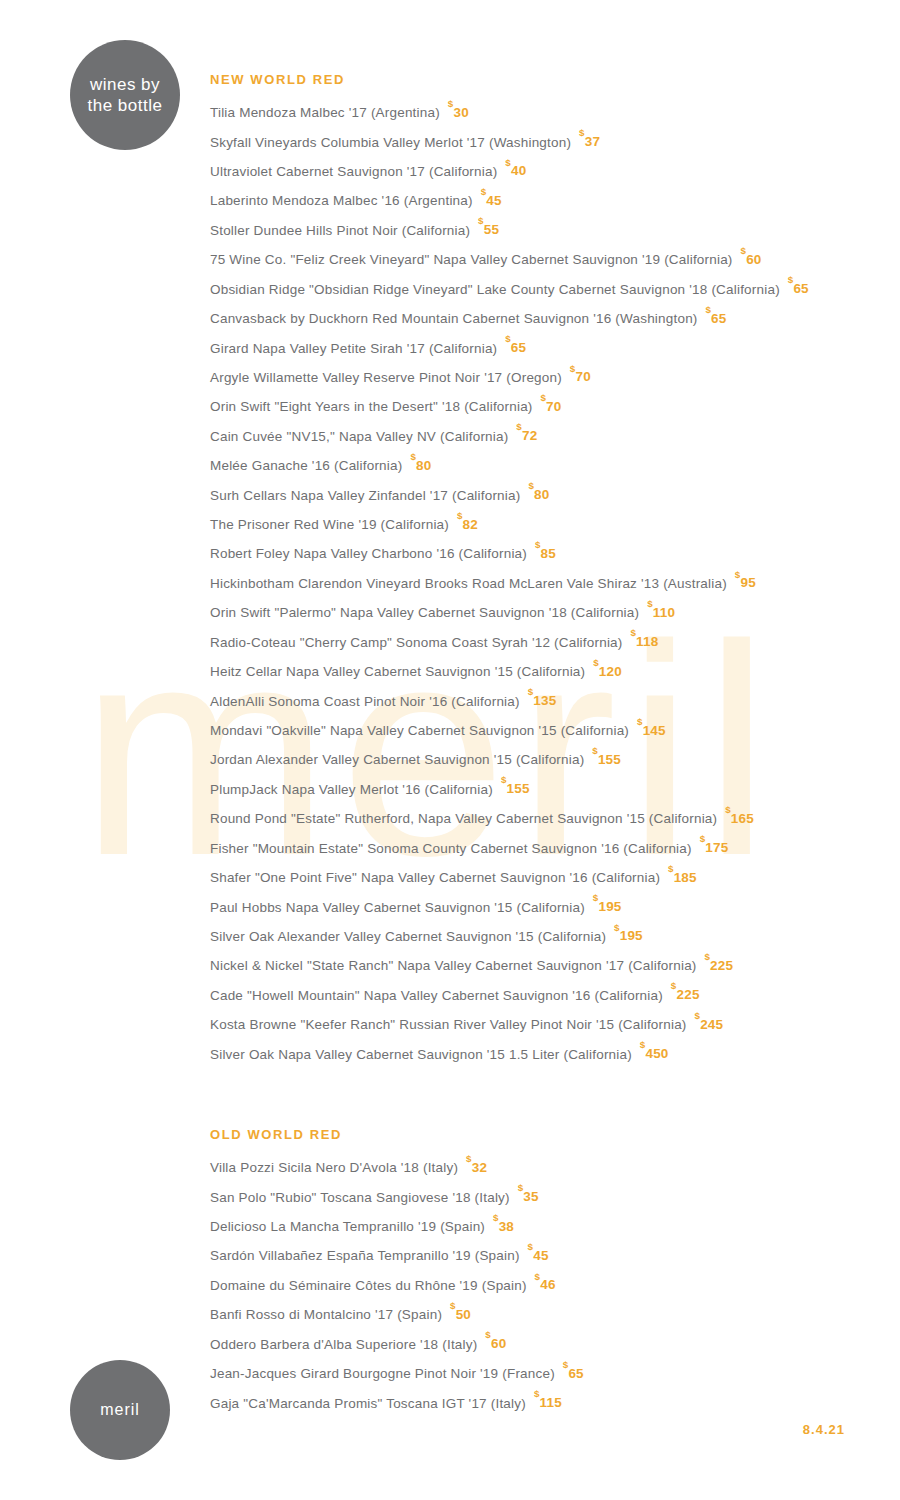meril
wines by
the bottle
New World Red
Tilia Mendoza Malbec '17 (Argentina) $30
Skyfall Vineyards Columbia Valley Merlot '17 (Washington) $37
Ultraviolet Cabernet Sauvignon '17 (California) $40
Laberinto Mendoza Malbec '16 (Argentina) $45
Stoller Dundee Hills Pinot Noir (California) $55
75 Wine Co. "Feliz Creek Vineyard" Napa Valley Cabernet Sauvignon '19 (California) $60
Obsidian Ridge "Obsidian Ridge Vineyard" Lake County Cabernet Sauvignon '18 (California) $65
Canvasback by Duckhorn Red Mountain Cabernet Sauvignon '16 (Washington) $65
Girard Napa Valley Petite Sirah '17 (California) $65
Argyle Willamette Valley Reserve Pinot Noir '17 (Oregon) $70
Orin Swift "Eight Years in the Desert" '18 (California) $70
Cain Cuvée "NV15," Napa Valley NV (California) $72
Melée Ganache '16 (California) $80
Surh Cellars Napa Valley Zinfandel '17 (California) $80
The Prisoner Red Wine '19 (California) $82
Robert Foley Napa Valley Charbono '16 (California) $85
Hickinbotham Clarendon Vineyard Brooks Road McLaren Vale Shiraz '13 (Australia) $95
Orin Swift "Palermo" Napa Valley Cabernet Sauvignon '18 (California) $110
Radio-Coteau "Cherry Camp" Sonoma Coast Syrah '12 (California) $118
Heitz Cellar Napa Valley Cabernet Sauvignon '15 (California) $120
AldenAlli Sonoma Coast Pinot Noir '16 (California) $135
Mondavi "Oakville" Napa Valley Cabernet Sauvignon '15 (California) $145
Jordan Alexander Valley Cabernet Sauvignon '15 (California) $155
PlumpJack Napa Valley Merlot '16 (California) $155
Round Pond "Estate" Rutherford, Napa Valley Cabernet Sauvignon '15 (California) $165
Fisher "Mountain Estate" Sonoma County Cabernet Sauvignon '16 (California) $175
Shafer "One Point Five" Napa Valley Cabernet Sauvignon '16 (California) $185
Paul Hobbs Napa Valley Cabernet Sauvignon '15 (California) $195
Silver Oak Alexander Valley Cabernet Sauvignon '15 (California) $195
Nickel & Nickel "State Ranch" Napa Valley Cabernet Sauvignon '17 (California) $225
Cade "Howell Mountain" Napa Valley Cabernet Sauvignon '16 (California) $225
Kosta Browne "Keefer Ranch" Russian River Valley Pinot Noir '15 (California) $245
Silver Oak Napa Valley Cabernet Sauvignon '15 1.5 Liter (California) $450
Old World Red
Villa Pozzi Sicila Nero D'Avola '18 (Italy) $32
San Polo "Rubio" Toscana Sangiovese '18 (Italy) $35
Delicioso La Mancha Tempranillo '19 (Spain) $38
Sardón Villabañez España Tempranillo '19 (Spain) $45
Domaine du Séminaire Côtes du Rhône '19 (Spain) $46
Banfi Rosso di Montalcino '17 (Spain) $50
Oddero Barbera d'Alba Superiore '18 (Italy) $60
Jean-Jacques Girard Bourgogne Pinot Noir '19 (France) $65
Gaja "Ca'Marcanda Promis" Toscana IGT '17 (Italy) $115
meril
8.4.21